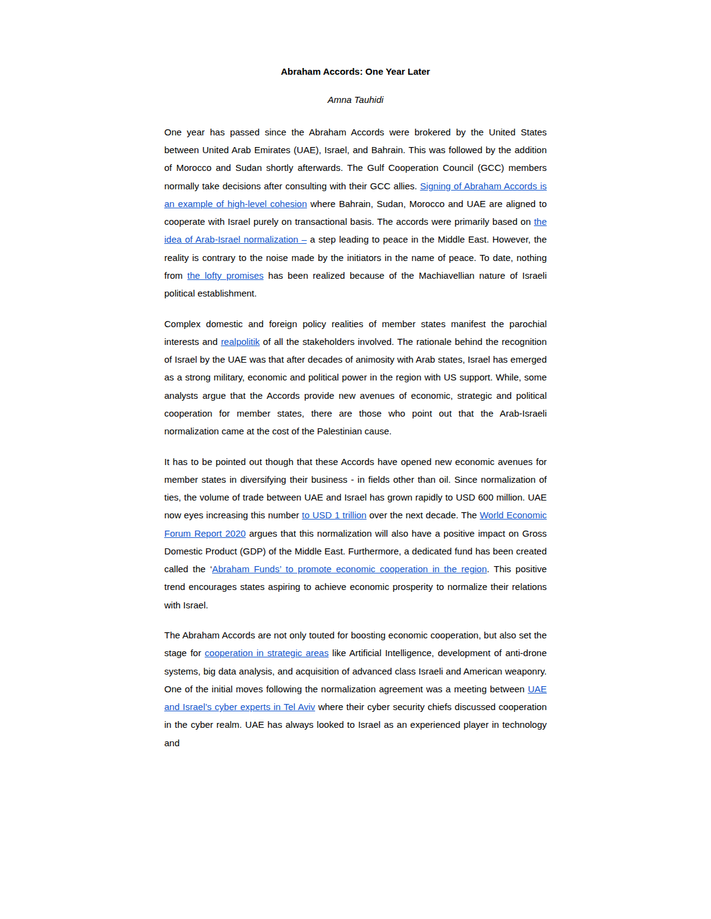Abraham Accords: One Year Later
Amna Tauhidi
One year has passed since the Abraham Accords were brokered by the United States between United Arab Emirates (UAE), Israel, and Bahrain. This was followed by the addition of Morocco and Sudan shortly afterwards. The Gulf Cooperation Council (GCC) members normally take decisions after consulting with their GCC allies. Signing of Abraham Accords is an example of high-level cohesion where Bahrain, Sudan, Morocco and UAE are aligned to cooperate with Israel purely on transactional basis. The accords were primarily based on the idea of Arab-Israel normalization – a step leading to peace in the Middle East. However, the reality is contrary to the noise made by the initiators in the name of peace. To date, nothing from the lofty promises has been realized because of the Machiavellian nature of Israeli political establishment.
Complex domestic and foreign policy realities of member states manifest the parochial interests and realpolitik of all the stakeholders involved. The rationale behind the recognition of Israel by the UAE was that after decades of animosity with Arab states, Israel has emerged as a strong military, economic and political power in the region with US support. While, some analysts argue that the Accords provide new avenues of economic, strategic and political cooperation for member states, there are those who point out that the Arab-Israeli normalization came at the cost of the Palestinian cause.
It has to be pointed out though that these Accords have opened new economic avenues for member states in diversifying their business - in fields other than oil. Since normalization of ties, the volume of trade between UAE and Israel has grown rapidly to USD 600 million. UAE now eyes increasing this number to USD 1 trillion over the next decade. The World Economic Forum Report 2020 argues that this normalization will also have a positive impact on Gross Domestic Product (GDP) of the Middle East. Furthermore, a dedicated fund has been created called the ‘Abraham Funds’ to promote economic cooperation in the region. This positive trend encourages states aspiring to achieve economic prosperity to normalize their relations with Israel.
The Abraham Accords are not only touted for boosting economic cooperation, but also set the stage for cooperation in strategic areas like Artificial Intelligence, development of anti-drone systems, big data analysis, and acquisition of advanced class Israeli and American weaponry. One of the initial moves following the normalization agreement was a meeting between UAE and Israel’s cyber experts in Tel Aviv where their cyber security chiefs discussed cooperation in the cyber realm. UAE has always looked to Israel as an experienced player in technology and